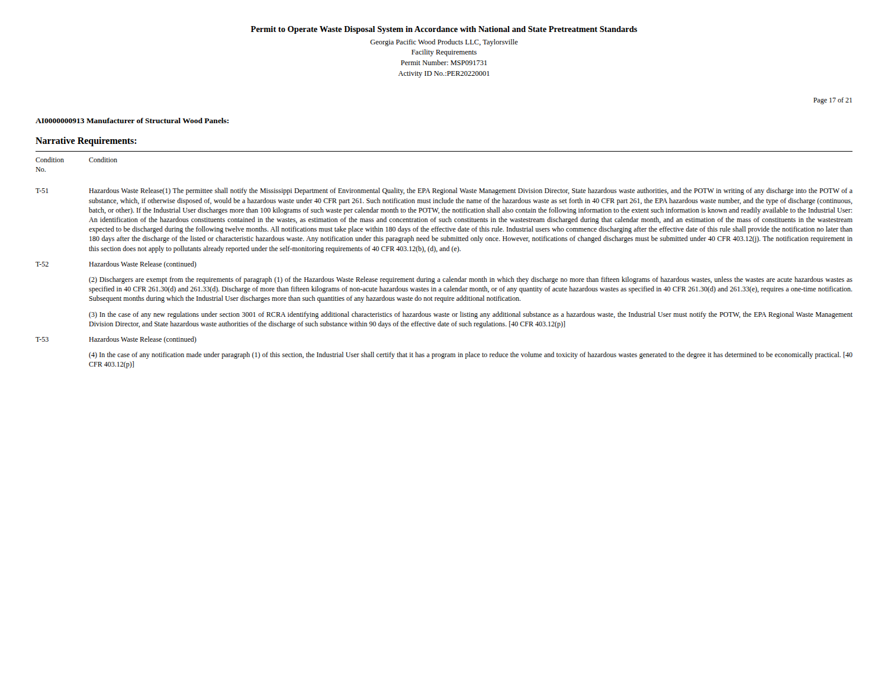Permit to Operate Waste Disposal System in Accordance with National and State Pretreatment Standards
Georgia Pacific Wood Products LLC, Taylorsville
Facility Requirements
Permit Number: MSP091731
Activity ID No.:PER20220001
Page 17 of 21
AI0000000913 Manufacturer of Structural Wood Panels:
Narrative Requirements:
| Condition No. | Condition |
| --- | --- |
| T-51 | Hazardous Waste Release(1) The permittee shall notify the Mississippi Department of Environmental Quality, the EPA Regional Waste Management Division Director, State hazardous waste authorities, and the POTW in writing of any discharge into the POTW of a substance, which, if otherwise disposed of, would be a hazardous waste under 40 CFR part 261. Such notification must include the name of the hazardous waste as set forth in 40 CFR part 261, the EPA hazardous waste number, and the type of discharge (continuous, batch, or other). If the Industrial User discharges more than 100 kilograms of such waste per calendar month to the POTW, the notification shall also contain the following information to the extent such information is known and readily available to the Industrial User: An identification of the hazardous constituents contained in the wastes, as estimation of the mass and concentration of such constituents in the wastestream discharged during that calendar month, and an estimation of the mass of constituents in the wastestream expected to be discharged during the following twelve months. All notifications must take place within 180 days of the effective date of this rule. Industrial users who commence discharging after the effective date of this rule shall provide the notification no later than 180 days after the discharge of the listed or characteristic hazardous waste. Any notification under this paragraph need be submitted only once. However, notifications of changed discharges must be submitted under 40 CFR 403.12(j). The notification requirement in this section does not apply to pollutants already reported under the self-monitoring requirements of 40 CFR 403.12(b), (d), and (e). |
| T-52 | Hazardous Waste Release (continued) (2) Dischargers are exempt from the requirements of paragraph (1) of the Hazardous Waste Release requirement during a calendar month in which they discharge no more than fifteen kilograms of hazardous wastes, unless the wastes are acute hazardous wastes as specified in 40 CFR 261.30(d) and 261.33(d). Discharge of more than fifteen kilograms of non-acute hazardous wastes in a calendar month, or of any quantity of acute hazardous wastes as specified in 40 CFR 261.30(d) and 261.33(e), requires a one-time notification. Subsequent months during which the Industrial User discharges more than such quantities of any hazardous waste do not require additional notification. (3) In the case of any new regulations under section 3001 of RCRA identifying additional characteristics of hazardous waste or listing any additional substance as a hazardous waste, the Industrial User must notify the POTW, the EPA Regional Waste Management Division Director, and State hazardous waste authorities of the discharge of such substance within 90 days of the effective date of such regulations. [40 CFR 403.12(p)] |
| T-53 | Hazardous Waste Release (continued) (4) In the case of any notification made under paragraph (1) of this section, the Industrial User shall certify that it has a program in place to reduce the volume and toxicity of hazardous wastes generated to the degree it has determined to be economically practical. [40 CFR 403.12(p)] |